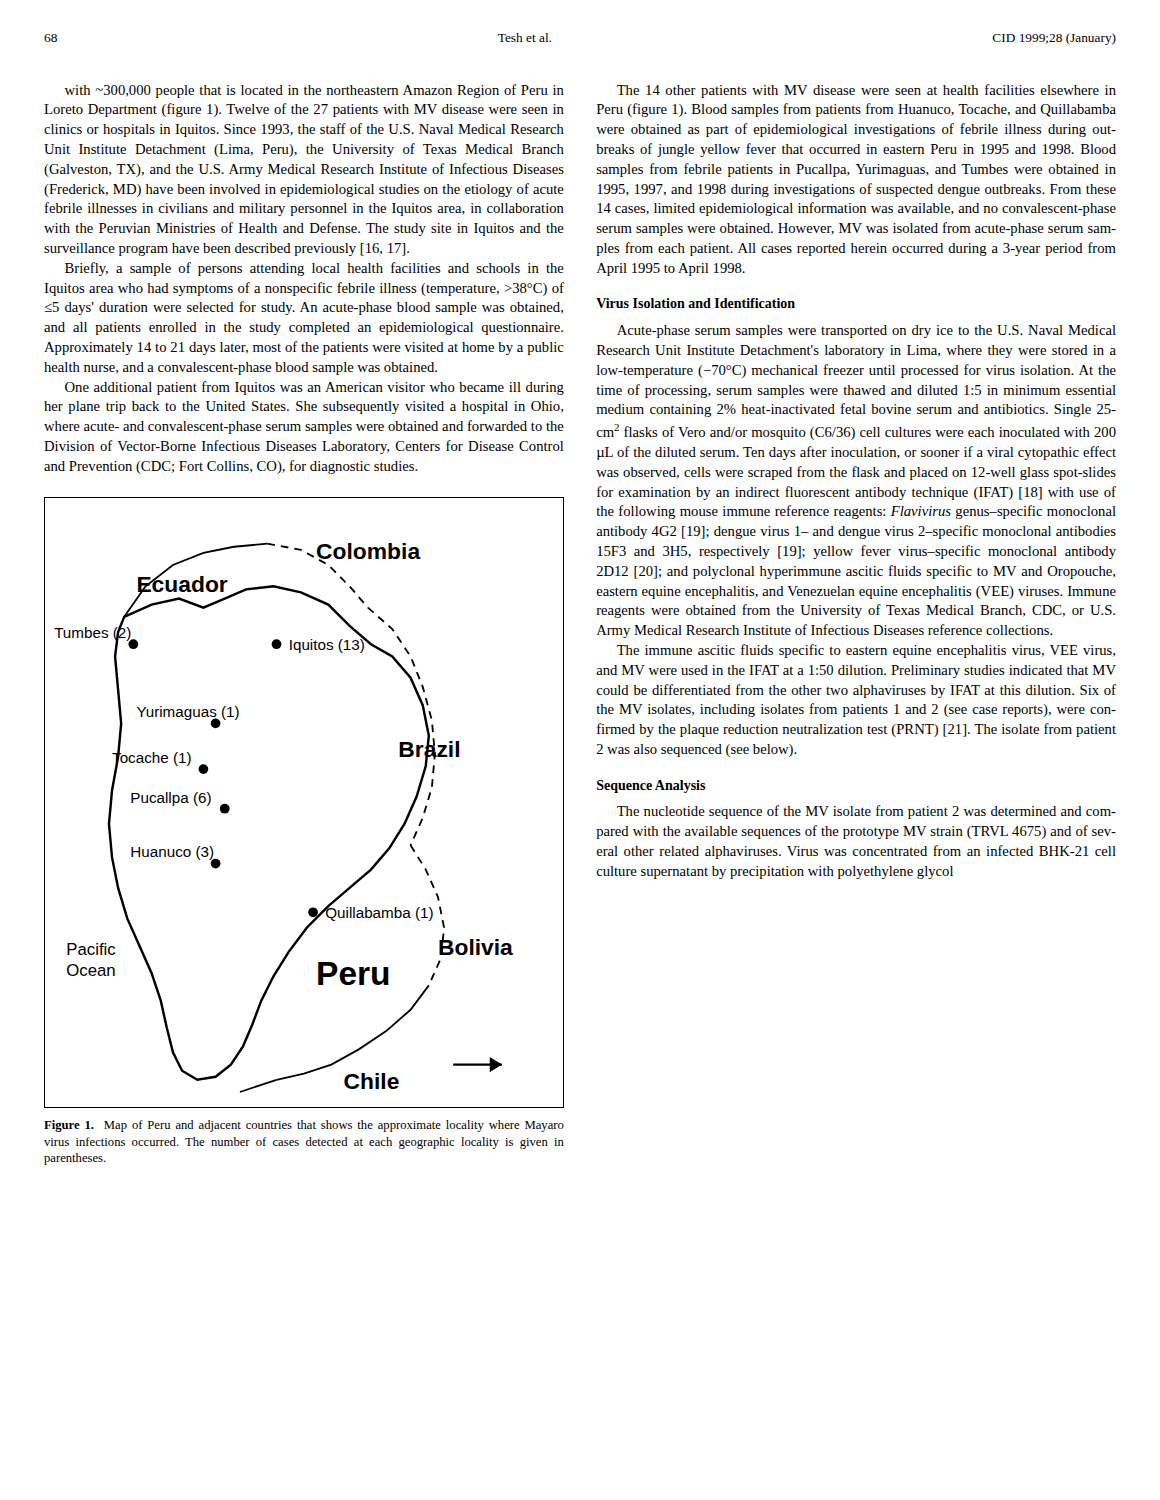68 Tesh et al. CID 1999;28 (January)
with ~300,000 people that is located in the northeastern Amazon Region of Peru in Loreto Department (figure 1). Twelve of the 27 patients with MV disease were seen in clinics or hospitals in Iquitos. Since 1993, the staff of the U.S. Naval Medical Research Unit Institute Detachment (Lima, Peru), the University of Texas Medical Branch (Galveston, TX), and the U.S. Army Medical Research Institute of Infectious Diseases (Frederick, MD) have been involved in epidemiological studies on the etiology of acute febrile illnesses in civilians and military personnel in the Iquitos area, in collaboration with the Peruvian Ministries of Health and Defense. The study site in Iquitos and the surveillance program have been described previously [16, 17].
Briefly, a sample of persons attending local health facilities and schools in the Iquitos area who had symptoms of a nonspecific febrile illness (temperature, >38°C) of ≤5 days' duration were selected for study. An acute-phase blood sample was obtained, and all patients enrolled in the study completed an epidemiological questionnaire. Approximately 14 to 21 days later, most of the patients were visited at home by a public health nurse, and a convalescent-phase blood sample was obtained.
One additional patient from Iquitos was an American visitor who became ill during her plane trip back to the United States. She subsequently visited a hospital in Ohio, where acute- and convalescent-phase serum samples were obtained and forwarded to the Division of Vector-Borne Infectious Diseases Laboratory, Centers for Disease Control and Prevention (CDC; Fort Collins, CO), for diagnostic studies.
Ecuador Colombia Brazil Bolivia Chile Peru Pacific Ocean Tumbes (2) Iquitos (13) Yurimaguas (1) Tocache (1) Pucallpa (6) Huanuco (3) Quillabamba (1)
Figure 1. Map of Peru and adjacent countries that shows the approximate locality where Mayaro virus infections occurred. The number of cases detected at each geographic locality is given in parentheses.
The 14 other patients with MV disease were seen at health facilities elsewhere in Peru (figure 1). Blood samples from patients from Huanuco, Tocache, and Quillabamba were obtained as part of epidemiological investigations of febrile illness during outbreaks of jungle yellow fever that occurred in eastern Peru in 1995 and 1998. Blood samples from febrile patients in Pucallpa, Yurimaguas, and Tumbes were obtained in 1995, 1997, and 1998 during investigations of suspected dengue outbreaks. From these 14 cases, limited epidemiological information was available, and no convalescent-phase serum samples were obtained. However, MV was isolated from acute-phase serum samples from each patient. All cases reported herein occurred during a 3-year period from April 1995 to April 1998.
Virus Isolation and Identification
Acute-phase serum samples were transported on dry ice to the U.S. Naval Medical Research Unit Institute Detachment's laboratory in Lima, where they were stored in a low-temperature (−70°C) mechanical freezer until processed for virus isolation. At the time of processing, serum samples were thawed and diluted 1:5 in minimum essential medium containing 2% heat-inactivated fetal bovine serum and antibiotics. Single 25-cm2 flasks of Vero and/or mosquito (C6/36) cell cultures were each inoculated with 200 µL of the diluted serum. Ten days after inoculation, or sooner if a viral cytopathic effect was observed, cells were scraped from the flask and placed on 12-well glass spot-slides for examination by an indirect fluorescent antibody technique (IFAT) [18] with use of the following mouse immune reference reagents: Flavivirus genus–specific monoclonal antibody 4G2 [19]; dengue virus 1– and dengue virus 2–specific monoclonal antibodies 15F3 and 3H5, respectively [19]; yellow fever virus–specific monoclonal antibody 2D12 [20]; and polyclonal hyperimmune ascitic fluids specific to MV and Oropouche, eastern equine encephalitis, and Venezuelan equine encephalitis (VEE) viruses. Immune reagents were obtained from the University of Texas Medical Branch, CDC, or U.S. Army Medical Research Institute of Infectious Diseases reference collections.
The immune ascitic fluids specific to eastern equine encephalitis virus, VEE virus, and MV were used in the IFAT at a 1:50 dilution. Preliminary studies indicated that MV could be differentiated from the other two alphaviruses by IFAT at this dilution. Six of the MV isolates, including isolates from patients 1 and 2 (see case reports), were confirmed by the plaque reduction neutralization test (PRNT) [21]. The isolate from patient 2 was also sequenced (see below).
Sequence Analysis
The nucleotide sequence of the MV isolate from patient 2 was determined and compared with the available sequences of the prototype MV strain (TRVL 4675) and of several other related alphaviruses. Virus was concentrated from an infected BHK-21 cell culture supernatant by precipitation with polyethylene glycol